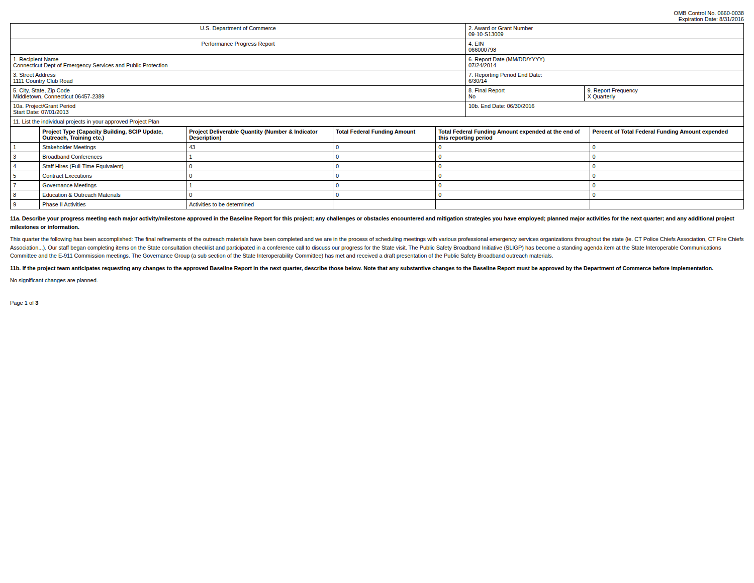OMB Control No. 0660-0038
Expiration Date: 8/31/2016
| U.S. Department of Commerce | 2. Award or Grant Number 09-10-S13009 |
| Performance Progress Report | 4. EIN 066000798 |
| 1. Recipient Name Connecticut Dept of Emergency Services and Public Protection | 6. Report Date (MM/DD/YYYY) 07/24/2014 |
| 3. Street Address 1111 Country Club Road | 7. Reporting Period End Date: 6/30/14 |
| 5. City, State, Zip Code Middletown, Connecticut 06457-2389 | 8. Final Report No | 9. Report Frequency X Quarterly |
| 10a. Project/Grant Period Start Date: 07/01/2013 | 10b. End Date: 06/30/2016 |
| 11. List the individual projects in your approved Project Plan |
| | Project Type (Capacity Building, SCIP Update, Outreach, Training etc.) | Project Deliverable Quantity (Number & Indicator Description) | Total Federal Funding Amount | Total Federal Funding Amount expended at the end of this reporting period | Percent of Total Federal Funding Amount expended |
| --- | --- | --- | --- | --- | --- |
| 1 | Stakeholder Meetings | 43 | 0 | 0 | 0 |
| 3 | Broadband Conferences | 1 | 0 | 0 | 0 |
| 4 | Staff Hires (Full-Time Equivalent) | 0 | 0 | 0 | 0 |
| 5 | Contract Executions | 0 | 0 | 0 | 0 |
| 7 | Governance Meetings | 1 | 0 | 0 | 0 |
| 8 | Education & Outreach Materials | 0 | 0 | 0 | 0 |
| 9 | Phase II Activities | Activities to be determined | | | |
11a. Describe your progress meeting each major activity/milestone approved in the Baseline Report for this project; any challenges or obstacles encountered and mitigation strategies you have employed; planned major activities for the next quarter; and any additional project milestones or information.
This quarter the following has been accomplished: The final refinements of the outreach materials have been completed and we are in the process of scheduling meetings with various professional emergency services organizations throughout the state (ie. CT Police Chiefs Association, CT Fire Chiefs Association...). Our staff began completing items on the State consultation checklist and participated in a conference call to discuss our progress for the State visit. The Public Safety Broadband Initiative (SLIGP) has become a standing agenda item at the State Interoperable Communications Committee and the E-911 Commission meetings. The Governance Group (a sub section of the State Interoperability Committee) has met and received a draft presentation of the Public Safety Broadband outreach materials.
11b. If the project team anticipates requesting any changes to the approved Baseline Report in the next quarter, describe those below. Note that any substantive changes to the Baseline Report must be approved by the Department of Commerce before implementation.
No significant changes are planned.
Page 1 of 3